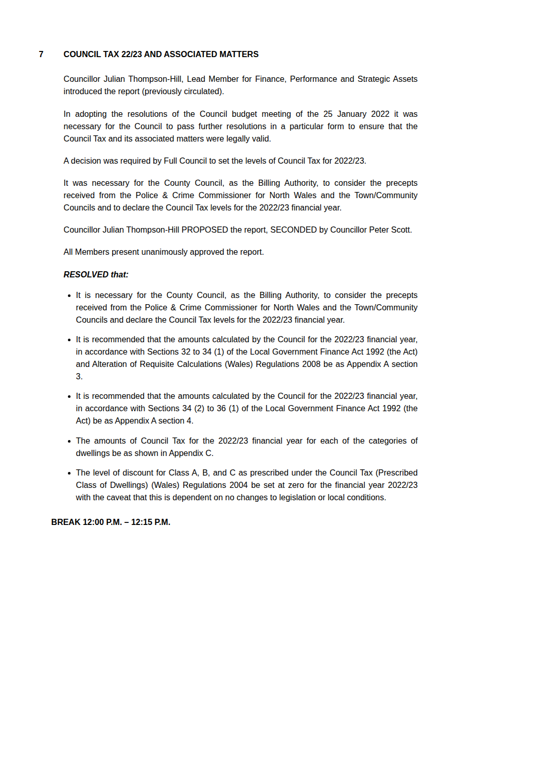7
Council Tax 22/23 and Associated Matters
Councillor Julian Thompson-Hill, Lead Member for Finance, Performance and Strategic Assets introduced the report (previously circulated).
In adopting the resolutions of the Council budget meeting of the 25 January 2022 it was necessary for the Council to pass further resolutions in a particular form to ensure that the Council Tax and its associated matters were legally valid.
A decision was required by Full Council to set the levels of Council Tax for 2022/23.
It was necessary for the County Council, as the Billing Authority, to consider the precepts received from the Police & Crime Commissioner for North Wales and the Town/Community Councils and to declare the Council Tax levels for the 2022/23 financial year.
Councillor Julian Thompson-Hill PROPOSED the report, SECONDED by Councillor Peter Scott.
All Members present unanimously approved the report.
RESOLVED that:
It is necessary for the County Council, as the Billing Authority, to consider the precepts received from the Police & Crime Commissioner for North Wales and the Town/Community Councils and declare the Council Tax levels for the 2022/23 financial year.
It is recommended that the amounts calculated by the Council for the 2022/23 financial year, in accordance with Sections 32 to 34 (1) of the Local Government Finance Act 1992 (the Act) and Alteration of Requisite Calculations (Wales) Regulations 2008 be as Appendix A section 3.
It is recommended that the amounts calculated by the Council for the 2022/23 financial year, in accordance with Sections 34 (2) to 36 (1) of the Local Government Finance Act 1992 (the Act) be as Appendix A section 4.
The amounts of Council Tax for the 2022/23 financial year for each of the categories of dwellings be as shown in Appendix C.
The level of discount for Class A, B, and C as prescribed under the Council Tax (Prescribed Class of Dwellings) (Wales) Regulations 2004 be set at zero for the financial year 2022/23 with the caveat that this is dependent on no changes to legislation or local conditions.
BREAK 12:00 P.M. – 12:15 P.M.